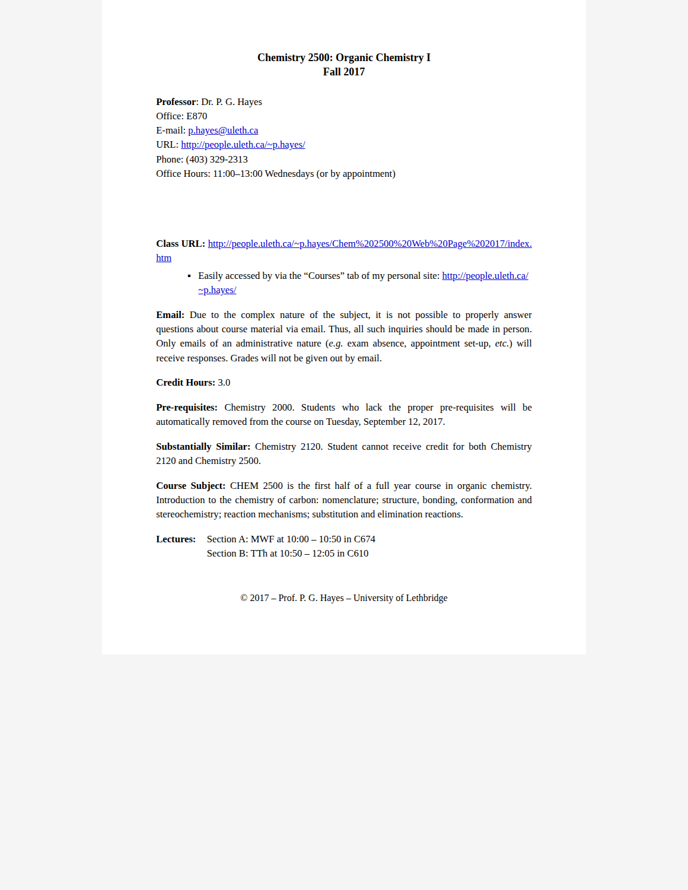Chemistry 2500: Organic Chemistry IFall 2017
Professor: Dr. P. G. Hayes
Office: E870
E-mail: p.hayes@uleth.ca
URL: http://people.uleth.ca/~p.hayes/
Phone: (403) 329-2313
Office Hours: 11:00–13:00 Wednesdays (or by appointment)
Class URL: http://people.uleth.ca/~p.hayes/Chem%202500%20Web%20Page%202017/index.htm
Easily accessed by via the “Courses” tab of my personal site: http://people.uleth.ca/~p.hayes/
Email: Due to the complex nature of the subject, it is not possible to properly answer questions about course material via email. Thus, all such inquiries should be made in person. Only emails of an administrative nature (e.g. exam absence, appointment set-up, etc.) will receive responses. Grades will not be given out by email.
Credit Hours: 3.0
Pre-requisites: Chemistry 2000. Students who lack the proper pre-requisites will be automatically removed from the course on Tuesday, September 12, 2017.
Substantially Similar: Chemistry 2120. Student cannot receive credit for both Chemistry 2120 and Chemistry 2500.
Course Subject: CHEM 2500 is the first half of a full year course in organic chemistry. Introduction to the chemistry of carbon: nomenclature; structure, bonding, conformation and stereochemistry; reaction mechanisms; substitution and elimination reactions.
Lectures:
Section A: MWF at 10:00 – 10:50 in C674
Section B: TTh at 10:50 – 12:05 in C610
© 2017 – Prof. P. G. Hayes – University of Lethbridge